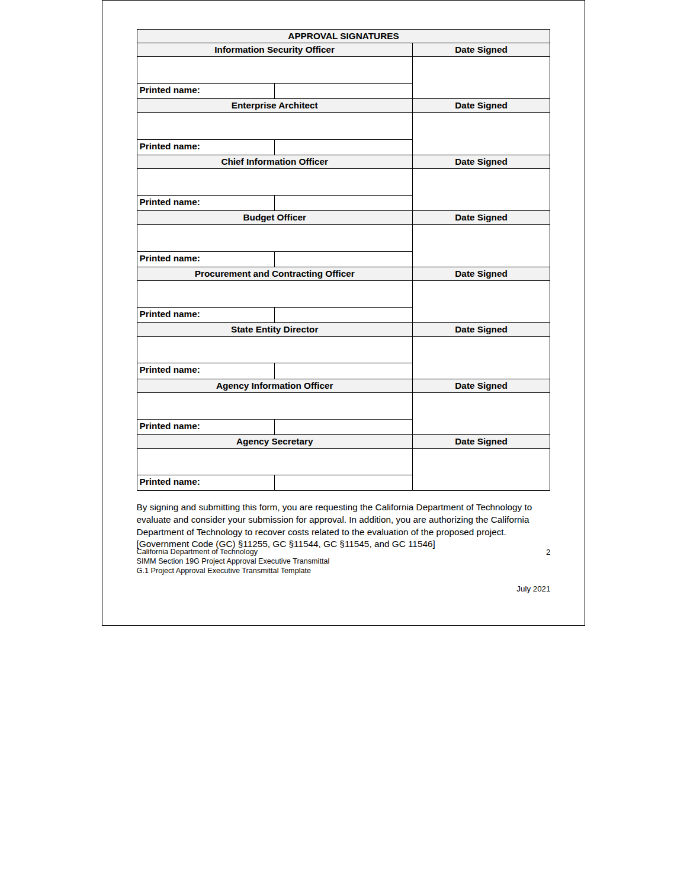| APPROVAL SIGNATURES |
| Information Security Officer | Date Signed |
| Printed name: | |
| Enterprise Architect | Date Signed |
| Printed name: | |
| Chief Information Officer | Date Signed |
| Printed name: | |
| Budget Officer | Date Signed |
| Printed name: | |
| Procurement and Contracting Officer | Date Signed |
| Printed name: | |
| State Entity Director | Date Signed |
| Printed name: | |
| Agency Information Officer | Date Signed |
| Printed name: | |
| Agency Secretary | Date Signed |
| Printed name: | |
By signing and submitting this form, you are requesting the California Department of Technology to evaluate and consider your submission for approval. In addition, you are authorizing the California Department of Technology to recover costs related to the evaluation of the proposed project. [Government Code (GC) §11255, GC §11544, GC §11545, and GC 11546]
California Department of Technology
SIMM Section 19G Project Approval Executive Transmittal
G.1 Project Approval Executive Transmittal Template
2
July 2021